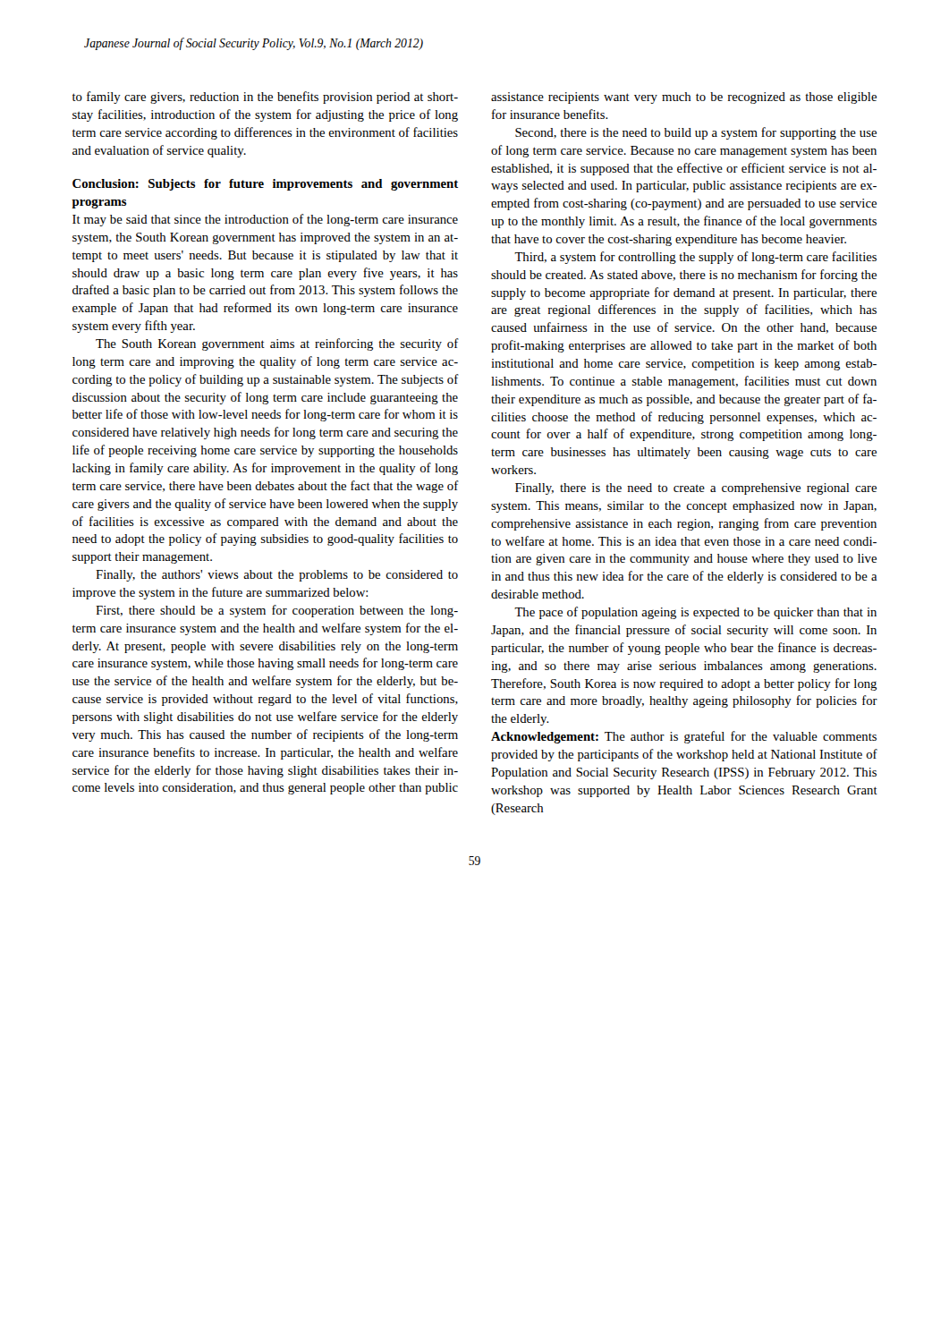Japanese Journal of Social Security Policy, Vol.9, No.1 (March 2012)
to family care givers, reduction in the benefits provision period at short-stay facilities, introduction of the system for adjusting the price of long term care service according to differences in the environment of facilities and evaluation of service quality.
Conclusion: Subjects for future improvements and government programs
It may be said that since the introduction of the long-term care insurance system, the South Korean government has improved the system in an attempt to meet users' needs. But because it is stipulated by law that it should draw up a basic long term care plan every five years, it has drafted a basic plan to be carried out from 2013. This system follows the example of Japan that had reformed its own long-term care insurance system every fifth year.
The South Korean government aims at reinforcing the security of long term care and improving the quality of long term care service according to the policy of building up a sustainable system. The subjects of discussion about the security of long term care include guaranteeing the better life of those with low-level needs for long-term care for whom it is considered have relatively high needs for long term care and securing the life of people receiving home care service by supporting the households lacking in family care ability. As for improvement in the quality of long term care service, there have been debates about the fact that the wage of care givers and the quality of service have been lowered when the supply of facilities is excessive as compared with the demand and about the need to adopt the policy of paying subsidies to good-quality facilities to support their management.
Finally, the authors' views about the problems to be considered to improve the system in the future are summarized below:
First, there should be a system for cooperation between the long-term care insurance system and the health and welfare system for the elderly. At present, people with severe disabilities rely on the long-term care insurance system, while those having small needs for long-term care use the service of the health and welfare system for the elderly, but because service is provided without regard to the level of vital functions, persons with slight disabilities do not use welfare service for the elderly very much. This has caused the number of recipients of the long-term care insurance benefits to increase. In particular, the health and welfare service for the elderly for those having slight disabilities takes their income levels into consideration, and thus general people other than public assistance recipients want very much to be recognized as those eligible for insurance benefits.
Second, there is the need to build up a system for supporting the use of long term care service. Because no care management system has been established, it is supposed that the effective or efficient service is not always selected and used. In particular, public assistance recipients are exempted from cost-sharing (co-payment) and are persuaded to use service up to the monthly limit. As a result, the finance of the local governments that have to cover the cost-sharing expenditure has become heavier.
Third, a system for controlling the supply of long-term care facilities should be created. As stated above, there is no mechanism for forcing the supply to become appropriate for demand at present. In particular, there are great regional differences in the supply of facilities, which has caused unfairness in the use of service. On the other hand, because profit-making enterprises are allowed to take part in the market of both institutional and home care service, competition is keep among establishments. To continue a stable management, facilities must cut down their expenditure as much as possible, and because the greater part of facilities choose the method of reducing personnel expenses, which account for over a half of expenditure, strong competition among long-term care businesses has ultimately been causing wage cuts to care workers.
Finally, there is the need to create a comprehensive regional care system. This means, similar to the concept emphasized now in Japan, comprehensive assistance in each region, ranging from care prevention to welfare at home. This is an idea that even those in a care need condition are given care in the community and house where they used to live in and thus this new idea for the care of the elderly is considered to be a desirable method.
The pace of population ageing is expected to be quicker than that in Japan, and the financial pressure of social security will come soon. In particular, the number of young people who bear the finance is decreasing, and so there may arise serious imbalances among generations. Therefore, South Korea is now required to adopt a better policy for long term care and more broadly, healthy ageing philosophy for policies for the elderly.
Acknowledgement: The author is grateful for the valuable comments provided by the participants of the workshop held at National Institute of Population and Social Security Research (IPSS) in February 2012. This workshop was supported by Health Labor Sciences Research Grant (Research
59